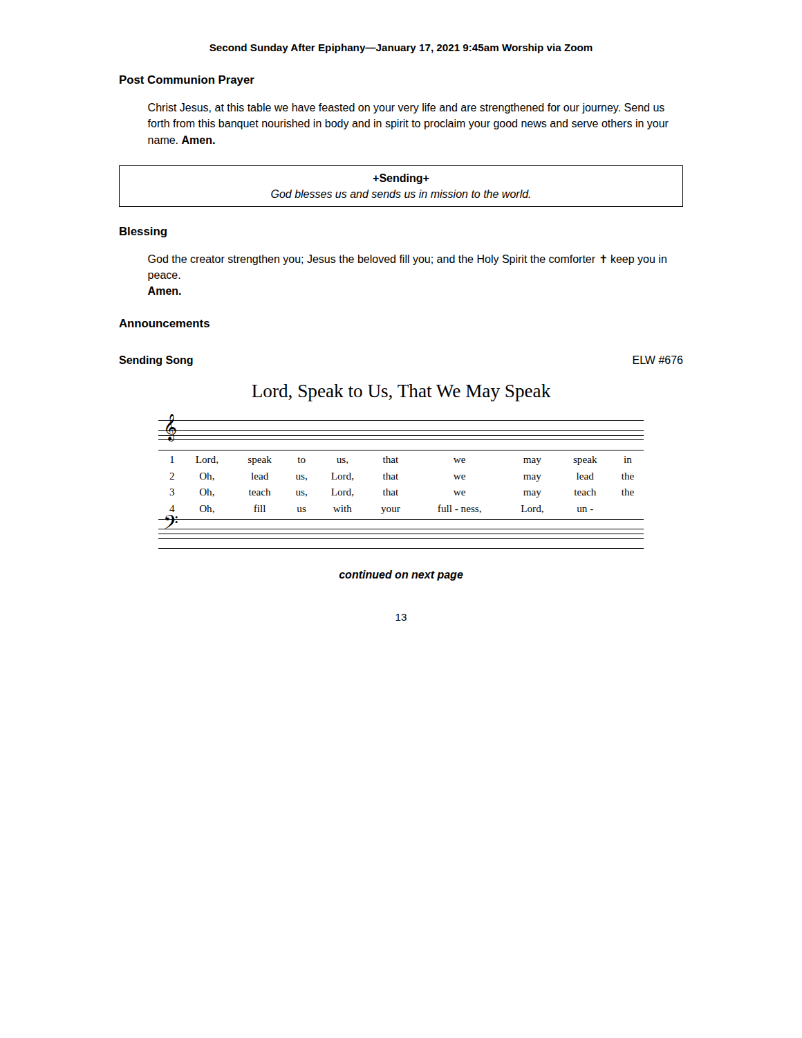Second Sunday After Epiphany—January 17, 2021 9:45am Worship via Zoom
Post Communion Prayer
Christ Jesus, at this table we have feasted on your very life and are strengthened for our journey. Send us forth from this banquet nourished in body and in spirit to proclaim your good news and serve others in your name. Amen.
+Sending+
God blesses us and sends us in mission to the world.
Blessing
God the creator strengthen you; Jesus the beloved fill you; and the Holy Spirit the comforter ✝ keep you in peace.
Amen.
Announcements
Sending Song ELW #676
Lord, Speak to Us, That We May Speak
𝄞
| 1 | Lord, | speak | to | us, | that | we | may | speak | in |
| 2 | Oh, | lead | us, | Lord, | that | we | may | lead | the |
| 3 | Oh, | teach | us, | Lord, | that | we | may | teach | the |
| 4 | Oh, | fill | us | with | your | full - ness, | Lord, | un - | |
𝄢
continued on next page
13